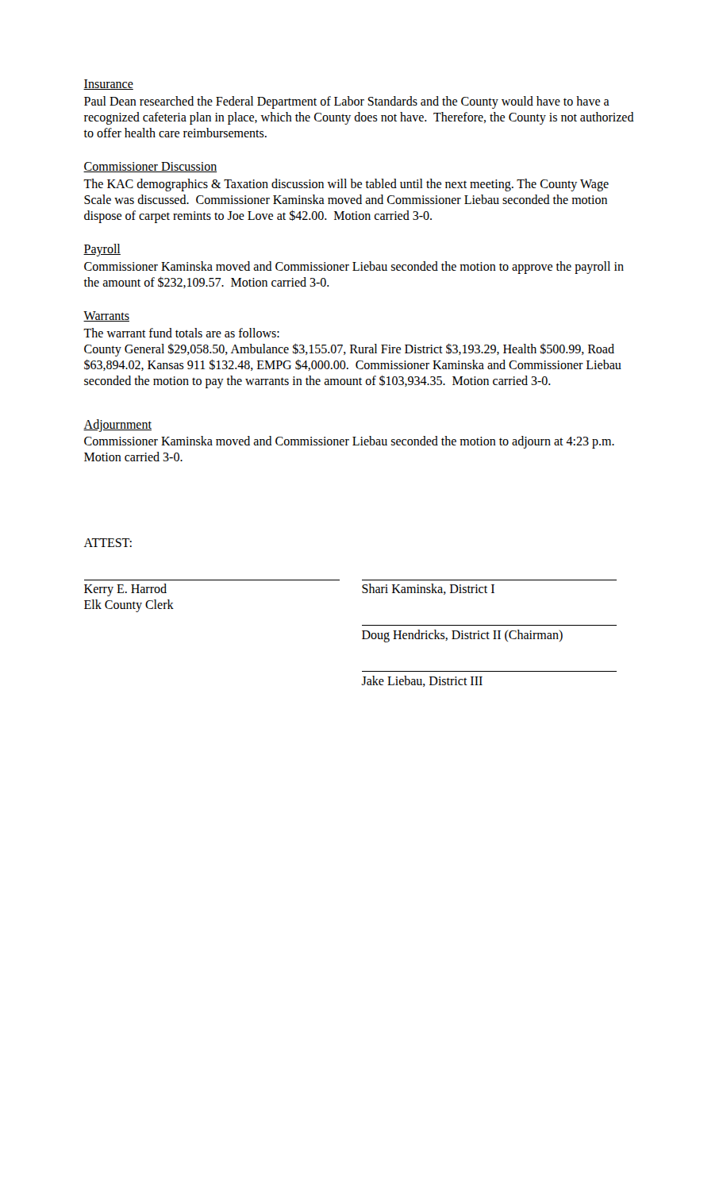Insurance
Paul Dean researched the Federal Department of Labor Standards and the County would have to have a recognized cafeteria plan in place, which the County does not have. Therefore, the County is not authorized to offer health care reimbursements.
Commissioner Discussion
The KAC demographics & Taxation discussion will be tabled until the next meeting. The County Wage Scale was discussed. Commissioner Kaminska moved and Commissioner Liebau seconded the motion dispose of carpet remints to Joe Love at $42.00. Motion carried 3-0.
Payroll
Commissioner Kaminska moved and Commissioner Liebau seconded the motion to approve the payroll in the amount of $232,109.57. Motion carried 3-0.
Warrants
The warrant fund totals are as follows:
County General $29,058.50, Ambulance $3,155.07, Rural Fire District $3,193.29, Health $500.99, Road $63,894.02, Kansas 911 $132.48, EMPG $4,000.00. Commissioner Kaminska and Commissioner Liebau seconded the motion to pay the warrants in the amount of $103,934.35. Motion carried 3-0.
Adjournment
Commissioner Kaminska moved and Commissioner Liebau seconded the motion to adjourn at 4:23 p.m. Motion carried 3-0.
ATTEST:
| Kerry E. Harrod Elk County Clerk | Shari Kaminska, District I Doug Hendricks, District II (Chairman) Jake Liebau, District III |